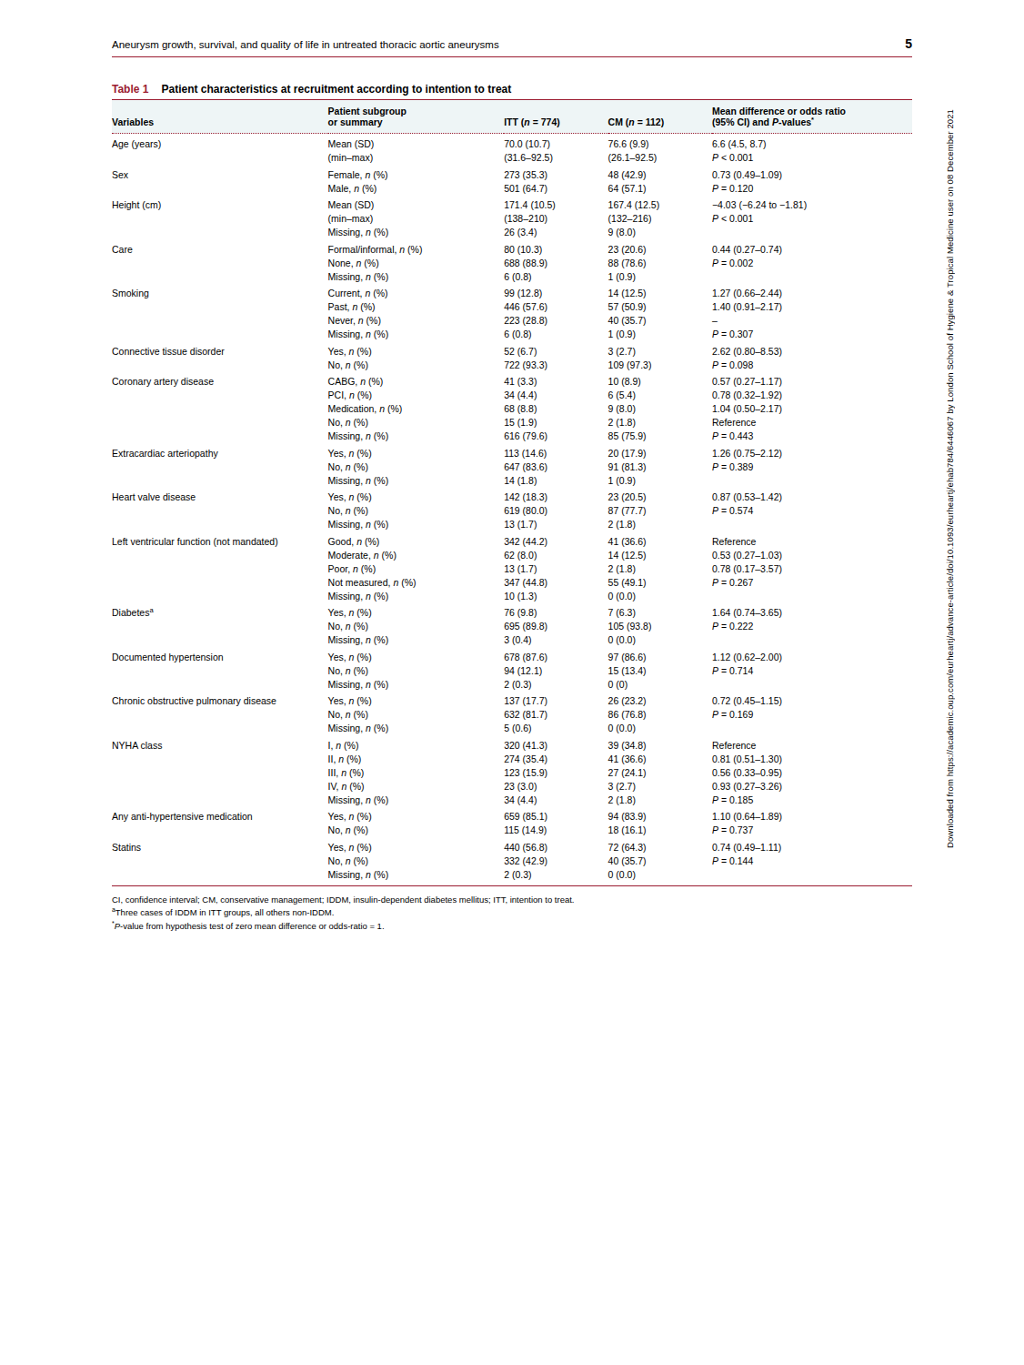Downloaded from https://academic.oup.com/eurheartj/advance-article/doi/10.1093/eurheartj/ehab784/6446067 by London School of Hygiene & Tropical Medicine user on 08 December 2021
Aneurysm growth, survival, and quality of life in untreated thoracic aortic aneurysms 5
Table 1 Patient characteristics at recruitment according to intention to treat
| Variables | Patient subgroup or summary | ITT ( n = 774) | CM ( n = 112) | Mean difference or odds ratio (95% CI) and P -values * |
| --- | --- | --- | --- | --- |
| Age (years) | Mean (SD) | 70.0 (10.7) | 76.6 (9.9) | 6.6 (4.5, 8.7) |
| | (min–max) | (31.6–92.5) | (26.1–92.5) | P < 0.001 |
| Sex | Female, n (%) | 273 (35.3) | 48 (42.9) | 0.73 (0.49–1.09) |
| | Male, n (%) | 501 (64.7) | 64 (57.1) | P = 0.120 |
| Height (cm) | Mean (SD) | 171.4 (10.5) | 167.4 (12.5) | −4.03 (−6.24 to −1.81) |
| | (min–max) | (138–210) | (132–216) | P < 0.001 |
| | Missing, n (%) | 26 (3.4) | 9 (8.0) | |
| Care | Formal/informal, n (%) | 80 (10.3) | 23 (20.6) | 0.44 (0.27–0.74) |
| | None, n (%) | 688 (88.9) | 88 (78.6) | P = 0.002 |
| | Missing, n (%) | 6 (0.8) | 1 (0.9) | |
| Smoking | Current, n (%) | 99 (12.8) | 14 (12.5) | 1.27 (0.66–2.44) |
| | Past, n (%) | 446 (57.6) | 57 (50.9) | 1.40 (0.91–2.17) |
| | Never, n (%) | 223 (28.8) | 40 (35.7) | – |
| | Missing, n (%) | 6 (0.8) | 1 (0.9) | P = 0.307 |
| Connective tissue disorder | Yes, n (%) | 52 (6.7) | 3 (2.7) | 2.62 (0.80–8.53) |
| | No, n (%) | 722 (93.3) | 109 (97.3) | P = 0.098 |
| Coronary artery disease | CABG, n (%) | 41 (3.3) | 10 (8.9) | 0.57 (0.27–1.17) |
| | PCI, n (%) | 34 (4.4) | 6 (5.4) | 0.78 (0.32–1.92) |
| | Medication, n (%) | 68 (8.8) | 9 (8.0) | 1.04 (0.50–2.17) |
| | No, n (%) | 15 (1.9) | 2 (1.8) | Reference |
| | Missing, n (%) | 616 (79.6) | 85 (75.9) | P = 0.443 |
| Extracardiac arteriopathy | Yes, n (%) | 113 (14.6) | 20 (17.9) | 1.26 (0.75–2.12) |
| | No, n (%) | 647 (83.6) | 91 (81.3) | P = 0.389 |
| | Missing, n (%) | 14 (1.8) | 1 (0.9) | |
| Heart valve disease | Yes, n (%) | 142 (18.3) | 23 (20.5) | 0.87 (0.53–1.42) |
| | No, n (%) | 619 (80.0) | 87 (77.7) | P = 0.574 |
| | Missing, n (%) | 13 (1.7) | 2 (1.8) | |
| Left ventricular function (not mandated) | Good, n (%) | 342 (44.2) | 41 (36.6) | Reference |
| | Moderate, n (%) | 62 (8.0) | 14 (12.5) | 0.53 (0.27–1.03) |
| | Poor, n (%) | 13 (1.7) | 2 (1.8) | 0.78 (0.17–3.57) |
| | Not measured, n (%) | 347 (44.8) | 55 (49.1) | P = 0.267 |
| | Missing, n (%) | 10 (1.3) | 0 (0.0) | |
| Diabetes a | Yes, n (%) | 76 (9.8) | 7 (6.3) | 1.64 (0.74–3.65) |
| | No, n (%) | 695 (89.8) | 105 (93.8) | P = 0.222 |
| | Missing, n (%) | 3 (0.4) | 0 (0.0) | |
| Documented hypertension | Yes, n (%) | 678 (87.6) | 97 (86.6) | 1.12 (0.62–2.00) |
| | No, n (%) | 94 (12.1) | 15 (13.4) | P = 0.714 |
| | Missing, n (%) | 2 (0.3) | 0 (0) | |
| Chronic obstructive pulmonary disease | Yes, n (%) | 137 (17.7) | 26 (23.2) | 0.72 (0.45–1.15) |
| | No, n (%) | 632 (81.7) | 86 (76.8) | P = 0.169 |
| | Missing, n (%) | 5 (0.6) | 0 (0.0) | |
| NYHA class | I, n (%) | 320 (41.3) | 39 (34.8) | Reference |
| | II, n (%) | 274 (35.4) | 41 (36.6) | 0.81 (0.51–1.30) |
| | III, n (%) | 123 (15.9) | 27 (24.1) | 0.56 (0.33–0.95) |
| | IV, n (%) | 23 (3.0) | 3 (2.7) | 0.93 (0.27–3.26) |
| | Missing, n (%) | 34 (4.4) | 2 (1.8) | P = 0.185 |
| Any anti-hypertensive medication | Yes, n (%) | 659 (85.1) | 94 (83.9) | 1.10 (0.64–1.89) |
| | No, n (%) | 115 (14.9) | 18 (16.1) | P = 0.737 |
| Statins | Yes, n (%) | 440 (56.8) | 72 (64.3) | 0.74 (0.49–1.11) |
| | No, n (%) | 332 (42.9) | 40 (35.7) | P = 0.144 |
| | Missing, n (%) | 2 (0.3) | 0 (0.0) | |
CI, confidence interval; CM, conservative management; IDDM, insulin-dependent diabetes mellitus; ITT, intention to treat.
aThree cases of IDDM in ITT groups, all others non-IDDM.
*P-value from hypothesis test of zero mean difference or odds-ratio = 1.